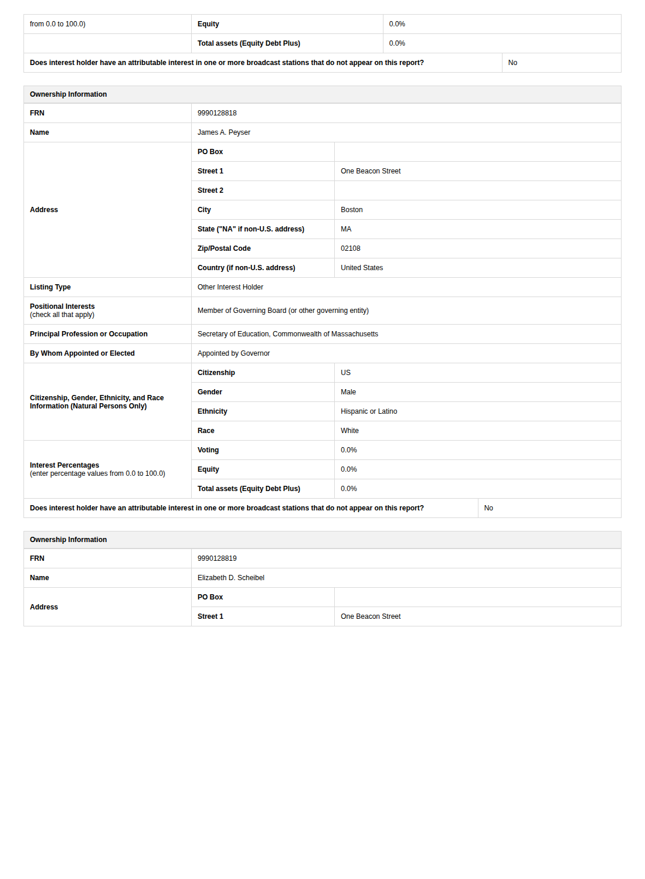| from 0.0 to 100.0) | Equity | 0.0% |
| | Total assets (Equity Debt Plus) | 0.0% |
| Does interest holder have an attributable interest in one or more broadcast stations that do not appear on this report? | No |
Ownership Information
| FRN | 9990128818 |
| Name | James A. Peyser |
| Address | PO Box | |
| Street 1 | One Beacon Street |
| Street 2 | |
| City | Boston |
| State ("NA" if non-U.S. address) | MA |
| Zip/Postal Code | 02108 |
| Country (if non-U.S. address) | United States |
| Listing Type | Other Interest Holder |
| Positional Interests (check all that apply) | Member of Governing Board (or other governing entity) |
| Principal Profession or Occupation | Secretary of Education, Commonwealth of Massachusetts |
| By Whom Appointed or Elected | Appointed by Governor |
| Citizenship, Gender, Ethnicity, and Race Information (Natural Persons Only) | Citizenship | US |
| Gender | Male |
| Ethnicity | Hispanic or Latino |
| Race | White |
| Interest Percentages (enter percentage values from 0.0 to 100.0) | Voting | 0.0% |
| Equity | 0.0% |
| Total assets (Equity Debt Plus) | 0.0% |
| Does interest holder have an attributable interest in one or more broadcast stations that do not appear on this report? | No |
Ownership Information
| FRN | 9990128819 |
| Name | Elizabeth D. Scheibel |
| Address | PO Box | |
| Street 1 | One Beacon Street |